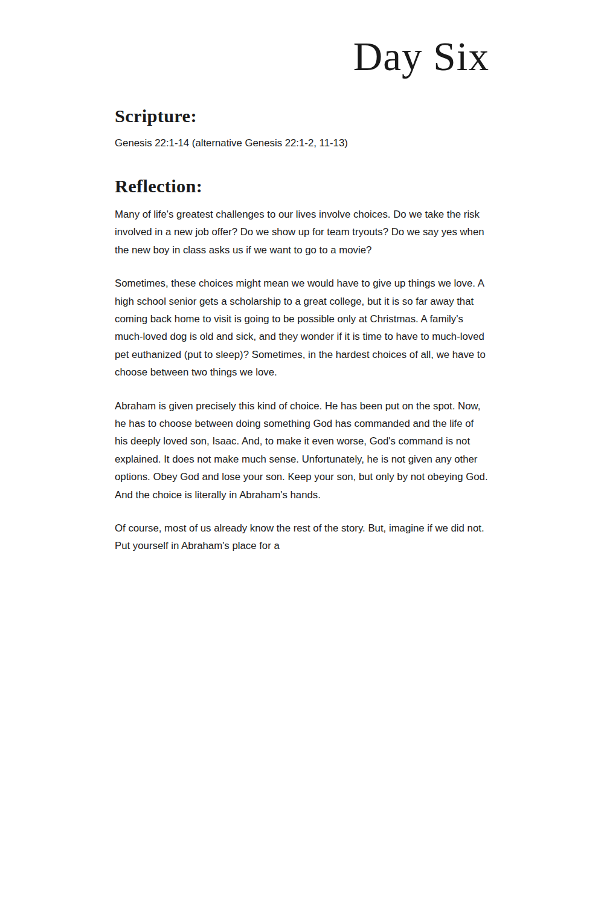Day Six
Scripture:
Genesis 22:1-14 (alternative Genesis 22:1-2, 11-13)
Reflection:
Many of life's greatest challenges to our lives involve choices. Do we take the risk involved in a new job offer? Do we show up for team tryouts? Do we say yes when the new boy in class asks us if we want to go to a movie?
Sometimes, these choices might mean we would have to give up things we love. A high school senior gets a scholarship to a great college, but it is so far away that coming back home to visit is going to be possible only at Christmas. A family's much-loved dog is old and sick, and they wonder if it is time to have to much-loved pet euthanized (put to sleep)? Sometimes, in the hardest choices of all, we have to choose between two things we love.
Abraham is given precisely this kind of choice. He has been put on the spot. Now, he has to choose between doing something God has commanded and the life of his deeply loved son, Isaac. And, to make it even worse, God's command is not explained. It does not make much sense. Unfortunately, he is not given any other options. Obey God and lose your son. Keep your son, but only by not obeying God. And the choice is literally in Abraham's hands.
Of course, most of us already know the rest of the story. But, imagine if we did not. Put yourself in Abraham's place for a